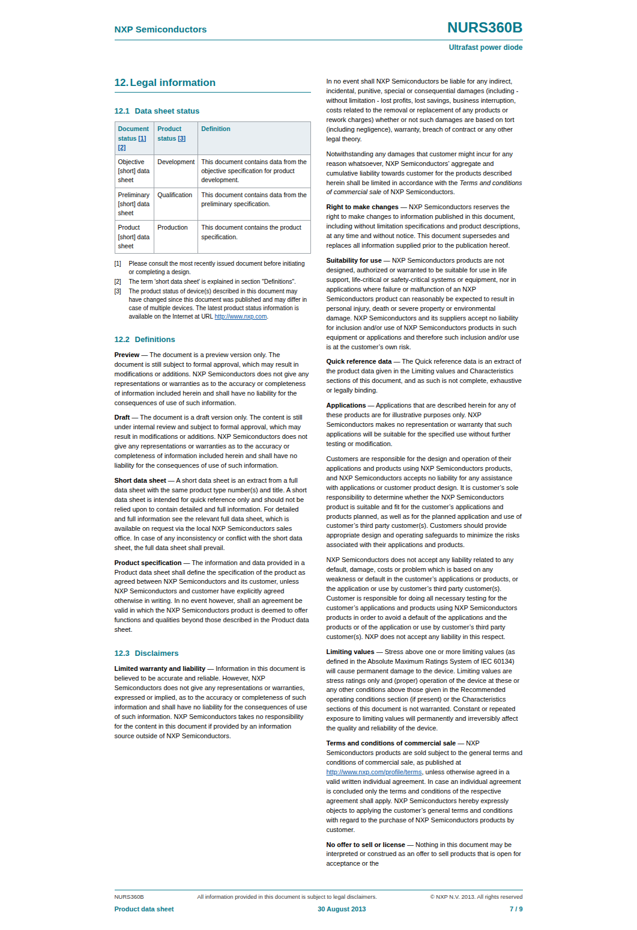NXP Semiconductors
NURS360B
Ultrafast power diode
12. Legal information
12.1 Data sheet status
| Document status [1] [2] | Product status [3] | Definition |
| --- | --- | --- |
| Objective [short] data sheet | Development | This document contains data from the objective specification for product development. |
| Preliminary [short] data sheet | Qualification | This document contains data from the preliminary specification. |
| Product [short] data sheet | Production | This document contains the product specification. |
[1]
Please consult the most recently issued document before initiating or completing a design.
[2]
The term 'short data sheet' is explained in section "Definitions".
[3]
The product status of device(s) described in this document may have changed since this document was published and may differ in case of multiple devices. The latest product status information is available on the Internet at URL http://www.nxp.com.
12.2 Definitions
Preview — The document is a preview version only. The document is still subject to formal approval, which may result in modifications or additions. NXP Semiconductors does not give any representations or warranties as to the accuracy or completeness of information included herein and shall have no liability for the consequences of use of such information.
Draft — The document is a draft version only. The content is still under internal review and subject to formal approval, which may result in modifications or additions. NXP Semiconductors does not give any representations or warranties as to the accuracy or completeness of information included herein and shall have no liability for the consequences of use of such information.
Short data sheet — A short data sheet is an extract from a full data sheet with the same product type number(s) and title. A short data sheet is intended for quick reference only and should not be relied upon to contain detailed and full information. For detailed and full information see the relevant full data sheet, which is available on request via the local NXP Semiconductors sales office. In case of any inconsistency or conflict with the short data sheet, the full data sheet shall prevail.
Product specification — The information and data provided in a Product data sheet shall define the specification of the product as agreed between NXP Semiconductors and its customer, unless NXP Semiconductors and customer have explicitly agreed otherwise in writing. In no event however, shall an agreement be valid in which the NXP Semiconductors product is deemed to offer functions and qualities beyond those described in the Product data sheet.
12.3 Disclaimers
Limited warranty and liability — Information in this document is believed to be accurate and reliable. However, NXP Semiconductors does not give any representations or warranties, expressed or implied, as to the accuracy or completeness of such information and shall have no liability for the consequences of use of such information. NXP Semiconductors takes no responsibility for the content in this document if provided by an information source outside of NXP Semiconductors.
In no event shall NXP Semiconductors be liable for any indirect, incidental, punitive, special or consequential damages (including - without limitation - lost profits, lost savings, business interruption, costs related to the removal or replacement of any products or rework charges) whether or not such damages are based on tort (including negligence), warranty, breach of contract or any other legal theory.
Notwithstanding any damages that customer might incur for any reason whatsoever, NXP Semiconductors’ aggregate and cumulative liability towards customer for the products described herein shall be limited in accordance with the Terms and conditions of commercial sale of NXP Semiconductors.
Right to make changes — NXP Semiconductors reserves the right to make changes to information published in this document, including without limitation specifications and product descriptions, at any time and without notice. This document supersedes and replaces all information supplied prior to the publication hereof.
Suitability for use — NXP Semiconductors products are not designed, authorized or warranted to be suitable for use in life support, life-critical or safety-critical systems or equipment, nor in applications where failure or malfunction of an NXP Semiconductors product can reasonably be expected to result in personal injury, death or severe property or environmental damage. NXP Semiconductors and its suppliers accept no liability for inclusion and/or use of NXP Semiconductors products in such equipment or applications and therefore such inclusion and/or use is at the customer’s own risk.
Quick reference data — The Quick reference data is an extract of the product data given in the Limiting values and Characteristics sections of this document, and as such is not complete, exhaustive or legally binding.
Applications — Applications that are described herein for any of these products are for illustrative purposes only. NXP Semiconductors makes no representation or warranty that such applications will be suitable for the specified use without further testing or modification.
Customers are responsible for the design and operation of their applications and products using NXP Semiconductors products, and NXP Semiconductors accepts no liability for any assistance with applications or customer product design. It is customer’s sole responsibility to determine whether the NXP Semiconductors product is suitable and fit for the customer’s applications and products planned, as well as for the planned application and use of customer’s third party customer(s). Customers should provide appropriate design and operating safeguards to minimize the risks associated with their applications and products.
NXP Semiconductors does not accept any liability related to any default, damage, costs or problem which is based on any weakness or default in the customer’s applications or products, or the application or use by customer’s third party customer(s). Customer is responsible for doing all necessary testing for the customer’s applications and products using NXP Semiconductors products in order to avoid a default of the applications and the products or of the application or use by customer’s third party customer(s). NXP does not accept any liability in this respect.
Limiting values — Stress above one or more limiting values (as defined in the Absolute Maximum Ratings System of IEC 60134) will cause permanent damage to the device. Limiting values are stress ratings only and (proper) operation of the device at these or any other conditions above those given in the Recommended operating conditions section (if present) or the Characteristics sections of this document is not warranted. Constant or repeated exposure to limiting values will permanently and irreversibly affect the quality and reliability of the device.
Terms and conditions of commercial sale — NXP Semiconductors products are sold subject to the general terms and conditions of commercial sale, as published at http://www.nxp.com/profile/terms, unless otherwise agreed in a valid written individual agreement. In case an individual agreement is concluded only the terms and conditions of the respective agreement shall apply. NXP Semiconductors hereby expressly objects to applying the customer’s general terms and conditions with regard to the purchase of NXP Semiconductors products by customer.
No offer to sell or license — Nothing in this document may be interpreted or construed as an offer to sell products that is open for acceptance or the
NURS360B
All information provided in this document is subject to legal disclaimers.
© NXP N.V. 2013. All rights reserved
Product data sheet
30 August 2013
7 / 9